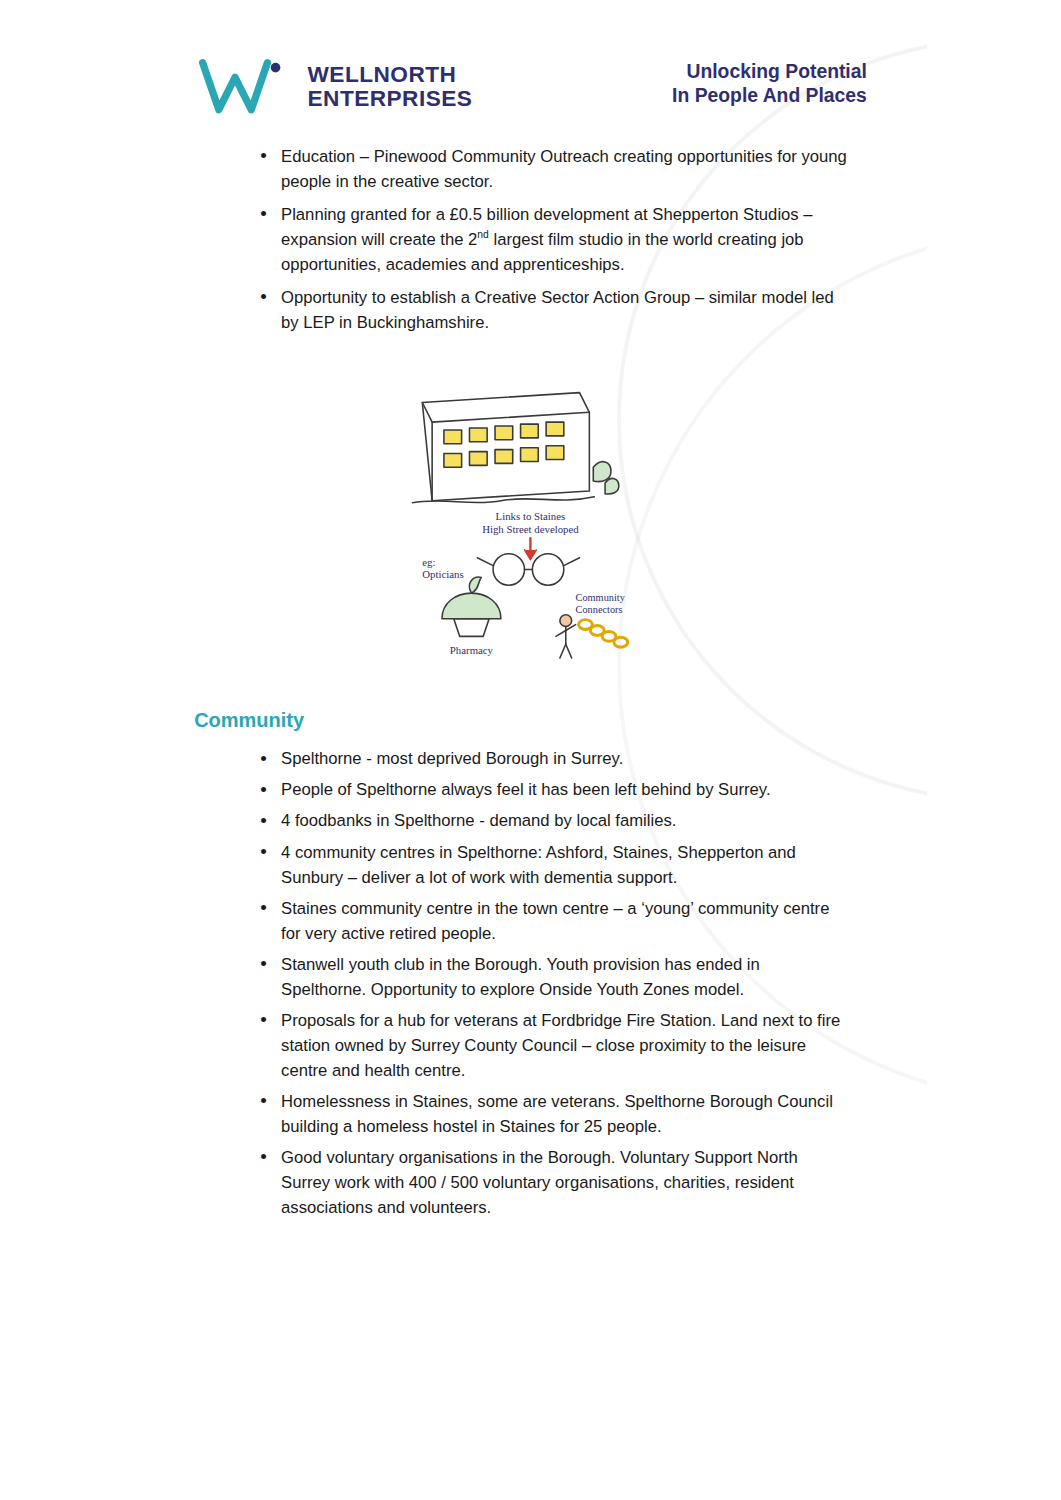WELLNORTH
ENTERPRISES
Unlocking Potential
In People And Places
Education – Pinewood Community Outreach creating opportunities for young people in the creative sector.
Planning granted for a £0.5 billion development at Shepperton Studios – expansion will create the 2nd largest film studio in the world creating job opportunities, academies and apprenticeships.
Opportunity to establish a Creative Sector Action Group – similar model led by LEP in Buckinghamshire.
Links to Staines High Street developed eg: Opticians Pharmacy Community Connectors
Community
Spelthorne - most deprived Borough in Surrey.
People of Spelthorne always feel it has been left behind by Surrey.
4 foodbanks in Spelthorne - demand by local families.
4 community centres in Spelthorne: Ashford, Staines, Shepperton and Sunbury – deliver a lot of work with dementia support.
Staines community centre in the town centre – a ‘young’ community centre for very active retired people.
Stanwell youth club in the Borough. Youth provision has ended in Spelthorne. Opportunity to explore Onside Youth Zones model.
Proposals for a hub for veterans at Fordbridge Fire Station. Land next to fire station owned by Surrey County Council – close proximity to the leisure centre and health centre.
Homelessness in Staines, some are veterans. Spelthorne Borough Council building a homeless hostel in Staines for 25 people.
Good voluntary organisations in the Borough. Voluntary Support North Surrey work with 400 / 500 voluntary organisations, charities, resident associations and volunteers.